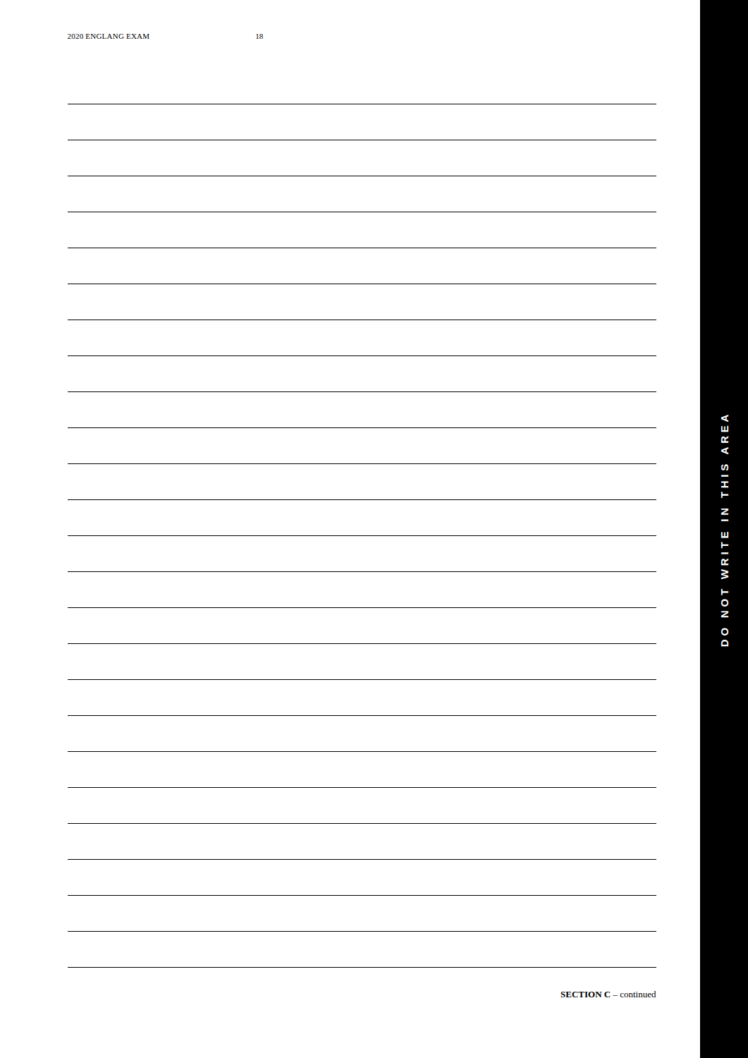DO NOT WRITE IN THIS AREA
2020 ENGLANG EXAM 18
SECTION C – continued